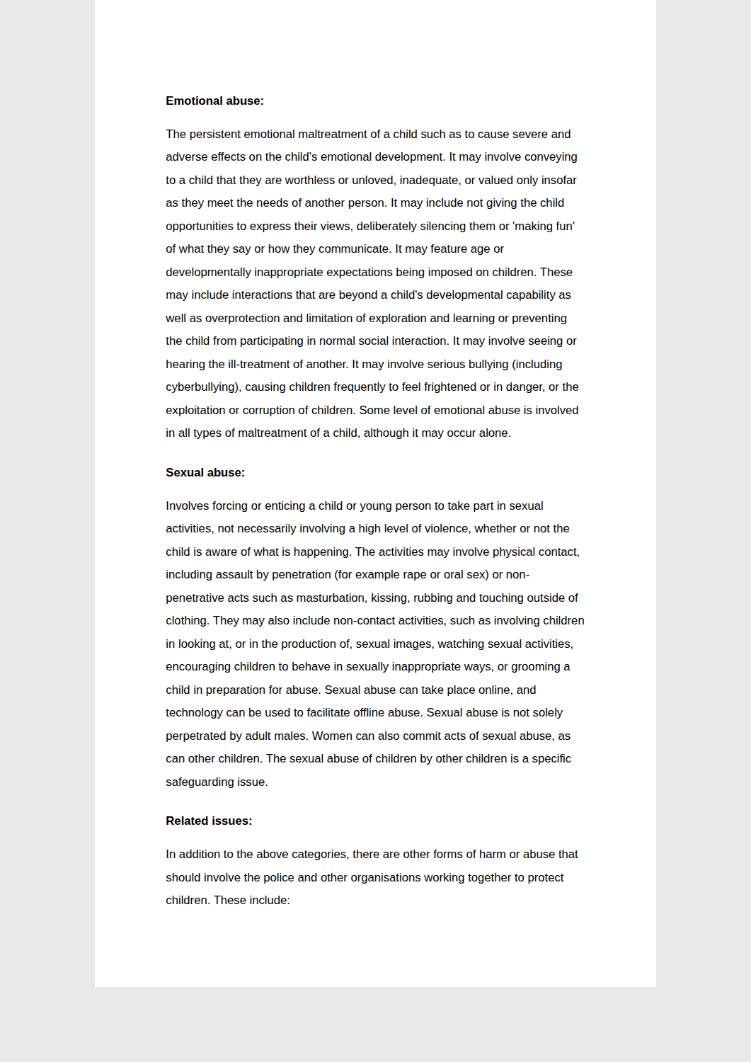Emotional abuse:
The persistent emotional maltreatment of a child such as to cause severe and adverse effects on the child's emotional development. It may involve conveying to a child that they are worthless or unloved, inadequate, or valued only insofar as they meet the needs of another person. It may include not giving the child opportunities to express their views, deliberately silencing them or 'making fun' of what they say or how they communicate. It may feature age or developmentally inappropriate expectations being imposed on children. These may include interactions that are beyond a child's developmental capability as well as overprotection and limitation of exploration and learning or preventing the child from participating in normal social interaction. It may involve seeing or hearing the ill-treatment of another. It may involve serious bullying (including cyberbullying), causing children frequently to feel frightened or in danger, or the exploitation or corruption of children. Some level of emotional abuse is involved in all types of maltreatment of a child, although it may occur alone.
Sexual abuse:
Involves forcing or enticing a child or young person to take part in sexual activities, not necessarily involving a high level of violence, whether or not the child is aware of what is happening. The activities may involve physical contact, including assault by penetration (for example rape or oral sex) or non-penetrative acts such as masturbation, kissing, rubbing and touching outside of clothing. They may also include non-contact activities, such as involving children in looking at, or in the production of, sexual images, watching sexual activities, encouraging children to behave in sexually inappropriate ways, or grooming a child in preparation for abuse. Sexual abuse can take place online, and technology can be used to facilitate offline abuse. Sexual abuse is not solely perpetrated by adult males. Women can also commit acts of sexual abuse, as can other children. The sexual abuse of children by other children is a specific safeguarding issue.
Related issues:
In addition to the above categories, there are other forms of harm or abuse that should involve the police and other organisations working together to protect children. These include: